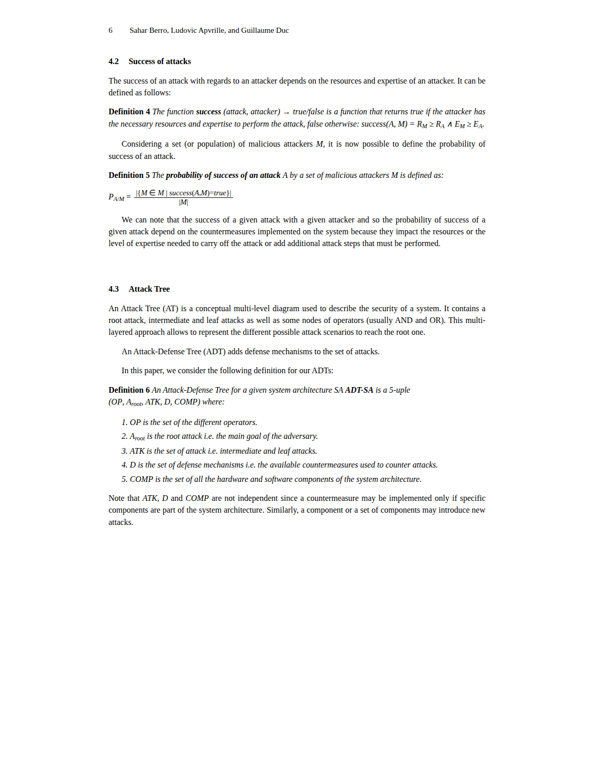6 Sahar Berro, Ludovic Apvrille, and Guillaume Duc
4.2 Success of attacks
The success of an attack with regards to an attacker depends on the resources and expertise of an attacker. It can be defined as follows:
Definition 4 The function success (attack, attacker) → true/false is a function that returns true if the attacker has the necessary resources and expertise to perform the attack, false otherwise: success(A, M) = RM ≥ RA ∧ EM ≥ EA.
Considering a set (or population) of malicious attackers M, it is now possible to define the probability of success of an attack.
Definition 5 The probability of success of an attack A by a set of malicious attackers M is defined as:
PA/M = |{M ∈ M | success(A,M)=true}||M|
We can note that the success of a given attack with a given attacker and so the probability of success of a given attack depend on the countermeasures implemented on the system because they impact the resources or the level of expertise needed to carry off the attack or add additional attack steps that must be performed.
4.3 Attack Tree
An Attack Tree (AT) is a conceptual multi-level diagram used to describe the security of a system. It contains a root attack, intermediate and leaf attacks as well as some nodes of operators (usually AND and OR). This multi-layered approach allows to represent the different possible attack scenarios to reach the root one.
An Attack-Defense Tree (ADT) adds defense mechanisms to the set of attacks.
In this paper, we consider the following definition for our ADTs:
Definition 6 An Attack-Defense Tree for a given system architecture SA ADT-SA is a 5-uple
(OP, Aroot, ATK, D, COMP) where:
OP is the set of the different operators.
Aroot is the root attack i.e. the main goal of the adversary.
ATK is the set of attack i.e. intermediate and leaf attacks.
D is the set of defense mechanisms i.e. the available countermeasures used to counter attacks.
COMP is the set of all the hardware and software components of the system architecture.
Note that ATK, D and COMP are not independent since a countermeasure may be implemented only if specific components are part of the system architecture. Similarly, a component or a set of components may introduce new attacks.